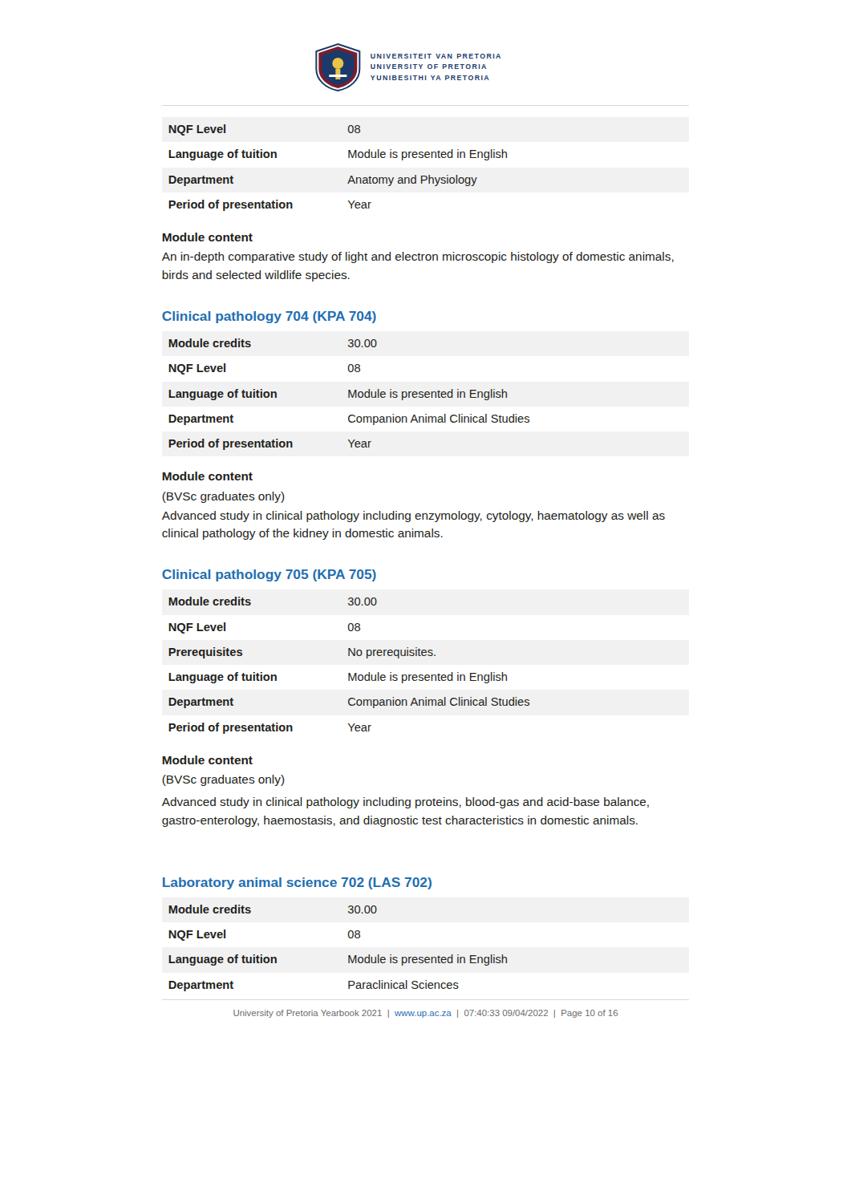Universiteit van Pretoria
University of Pretoria
Yunibesithi ya Pretoria
| NQF Level | 08 |
| Language of tuition | Module is presented in English |
| Department | Anatomy and Physiology |
| Period of presentation | Year |
Module content
An in-depth comparative study of light and electron microscopic histology of domestic animals, birds and selected wildlife species.
Clinical pathology 704 (KPA 704)
| Module credits | 30.00 |
| NQF Level | 08 |
| Language of tuition | Module is presented in English |
| Department | Companion Animal Clinical Studies |
| Period of presentation | Year |
Module content
(BVSc graduates only)
Advanced study in clinical pathology including enzymology, cytology, haematology as well as clinical pathology of the kidney in domestic animals.
Clinical pathology 705 (KPA 705)
| Module credits | 30.00 |
| NQF Level | 08 |
| Prerequisites | No prerequisites. |
| Language of tuition | Module is presented in English |
| Department | Companion Animal Clinical Studies |
| Period of presentation | Year |
Module content
(BVSc graduates only)
Advanced study in clinical pathology including proteins, blood-gas and acid-base balance, gastro-enterology, haemostasis, and diagnostic test characteristics in domestic animals.
Laboratory animal science 702 (LAS 702)
| Module credits | 30.00 |
| NQF Level | 08 |
| Language of tuition | Module is presented in English |
| Department | Paraclinical Sciences |
University of Pretoria Yearbook 2021 | www.up.ac.za | 07:40:33 09/04/2022 | Page 10 of 16